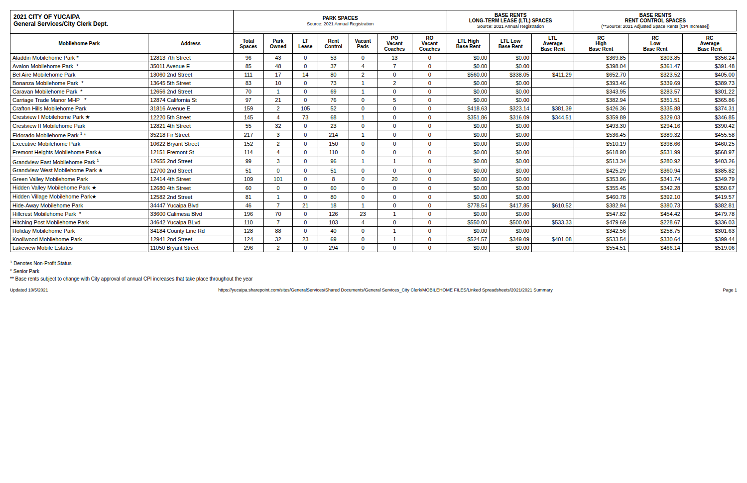| 2021 CITY OF YUCAIPA General Services/City Clerk Dept. | PARK SPACES Source: 2021 Annual Registration | BASE RENTS LONG-TERM LEASE (LTL) SPACES Source: 2021 Annual Registration | BASE RENTS RENT CONTROL SPACES (**Source: 2021 Adjusted Space Rents [CPI Increase]) |
| --- | --- | --- | --- |
| Mobilehome Park | Address | Total Spaces | Park Owned | LT Lease | Rent Control | Vacant Pads | PO Vacant Coaches | RO Vacant Coaches | LTL High Base Rent | LTL Low Base Rent | LTL Average Base Rent | RC High Base Rent | RC Low Base Rent | RC Average Base Rent |
| Aladdin Mobilehome Park * | 12813 7th Street | 96 | 43 | 0 | 53 | 0 | 13 | 0 | $0.00 | $0.00 | | $369.85 | $303.85 | $356.24 |
| Avalon Mobilehome Park * | 35011 Avenue E | 85 | 48 | 0 | 37 | 4 | 7 | 0 | $0.00 | $0.00 | | $398.04 | $361.47 | $391.48 |
| Bel Aire Mobilehome Park | 13060 2nd Street | 111 | 17 | 14 | 80 | 2 | 0 | 0 | $560.00 | $338.05 | $411.29 | $652.70 | $323.52 | $405.00 |
| Bonanza Mobilehome Park * | 13645 5th Street | 83 | 10 | 0 | 73 | 1 | 2 | 0 | $0.00 | $0.00 | | $393.46 | $339.69 | $389.73 |
| Caravan Mobilehome Park * | 12656 2nd Street | 70 | 1 | 0 | 69 | 1 | 0 | 0 | $0.00 | $0.00 | | $343.95 | $283.57 | $301.22 |
| Carriage Trade Manor MHP * | 12874 California St | 97 | 21 | 0 | 76 | 0 | 5 | 0 | $0.00 | $0.00 | | $382.94 | $351.51 | $365.86 |
| Crafton Hills Mobilehome Park | 31816 Avenue E | 159 | 2 | 105 | 52 | 0 | 0 | 0 | $418.63 | $323.14 | $381.39 | $426.36 | $335.88 | $374.31 |
| Crestview I Mobilehome Park ★ | 12220 5th Street | 145 | 4 | 73 | 68 | 1 | 0 | 0 | $351.86 | $316.09 | $344.51 | $359.89 | $329.03 | $346.85 |
| Crestview II Mobilehome Park | 12821 4th Street | 55 | 32 | 0 | 23 | 0 | 0 | 0 | $0.00 | $0.00 | | $493.30 | $294.16 | $390.42 |
| Eldorado Mobilehome Park 1 * | 35218 Fir Street | 217 | 3 | 0 | 214 | 1 | 0 | 0 | $0.00 | $0.00 | | $536.45 | $389.32 | $455.58 |
| Executive Mobilehome Park | 10622 Bryant Street | 152 | 2 | 0 | 150 | 0 | 0 | 0 | $0.00 | $0.00 | | $510.19 | $398.66 | $460.25 |
| Fremont Heights Mobilehome Park★ | 12151 Fremont St | 114 | 4 | 0 | 110 | 0 | 0 | 0 | $0.00 | $0.00 | | $618.90 | $531.99 | $568.97 |
| Grandview East Mobilehome Park 1 | 12655 2nd Street | 99 | 3 | 0 | 96 | 1 | 1 | 0 | $0.00 | $0.00 | | $513.34 | $280.92 | $403.26 |
| Grandview West Mobilehome Park ★ | 12700 2nd Street | 51 | 0 | 0 | 51 | 0 | 0 | 0 | $0.00 | $0.00 | | $425.29 | $360.94 | $385.82 |
| Green Valley Mobilehome Park | 12414 4th Street | 109 | 101 | 0 | 8 | 0 | 20 | 0 | $0.00 | $0.00 | | $353.96 | $341.74 | $349.79 |
| Hidden Valley Mobilehome Park ★ | 12680 4th Street | 60 | 0 | 0 | 60 | 0 | 0 | 0 | $0.00 | $0.00 | | $355.45 | $342.28 | $350.67 |
| Hidden Village Mobilehome Park★ | 12582 2nd Street | 81 | 1 | 0 | 80 | 0 | 0 | 0 | $0.00 | $0.00 | | $460.78 | $392.10 | $419.57 |
| Hide-Away Mobilehome Park | 34447 Yucaipa Blvd | 46 | 7 | 21 | 18 | 1 | 0 | 0 | $778.54 | $417.85 | $610.52 | $382.94 | $380.73 | $382.81 |
| Hillcrest Mobilehome Park * | 33600 Calimesa Blvd | 196 | 70 | 0 | 126 | 23 | 1 | 0 | $0.00 | $0.00 | | $547.82 | $454.42 | $479.78 |
| Hitching Post Mobilehome Park | 34642 Yucaipa BLvd | 110 | 7 | 0 | 103 | 4 | 0 | 0 | $550.00 | $500.00 | $533.33 | $479.69 | $228.67 | $336.03 |
| Holiday Mobilehome Park | 34184 County Line Rd | 128 | 88 | 0 | 40 | 0 | 1 | 0 | $0.00 | $0.00 | | $342.56 | $258.75 | $301.63 |
| Knollwood Mobilehome Park | 12941 2nd Street | 124 | 32 | 23 | 69 | 0 | 1 | 0 | $524.57 | $349.09 | $401.08 | $533.54 | $330.64 | $399.44 |
| Lakeview Mobile Estates | 11050 Bryant Street | 296 | 2 | 0 | 294 | 0 | 0 | 0 | $0.00 | $0.00 | | $554.51 | $466.14 | $519.06 |
1 Denotes Non-Profit Status
* Senior Park
** Base rents subject to change with City approval of annual CPI increases that take place throughout the year
Updated 10/5/2021 https://yucaipa.sharepoint.com/sites/GeneralServices/Shared Documents/General Services_City Clerk/MOBILEHOME FILES/Linked Spreadsheets/2021/2021 Summary Page 1